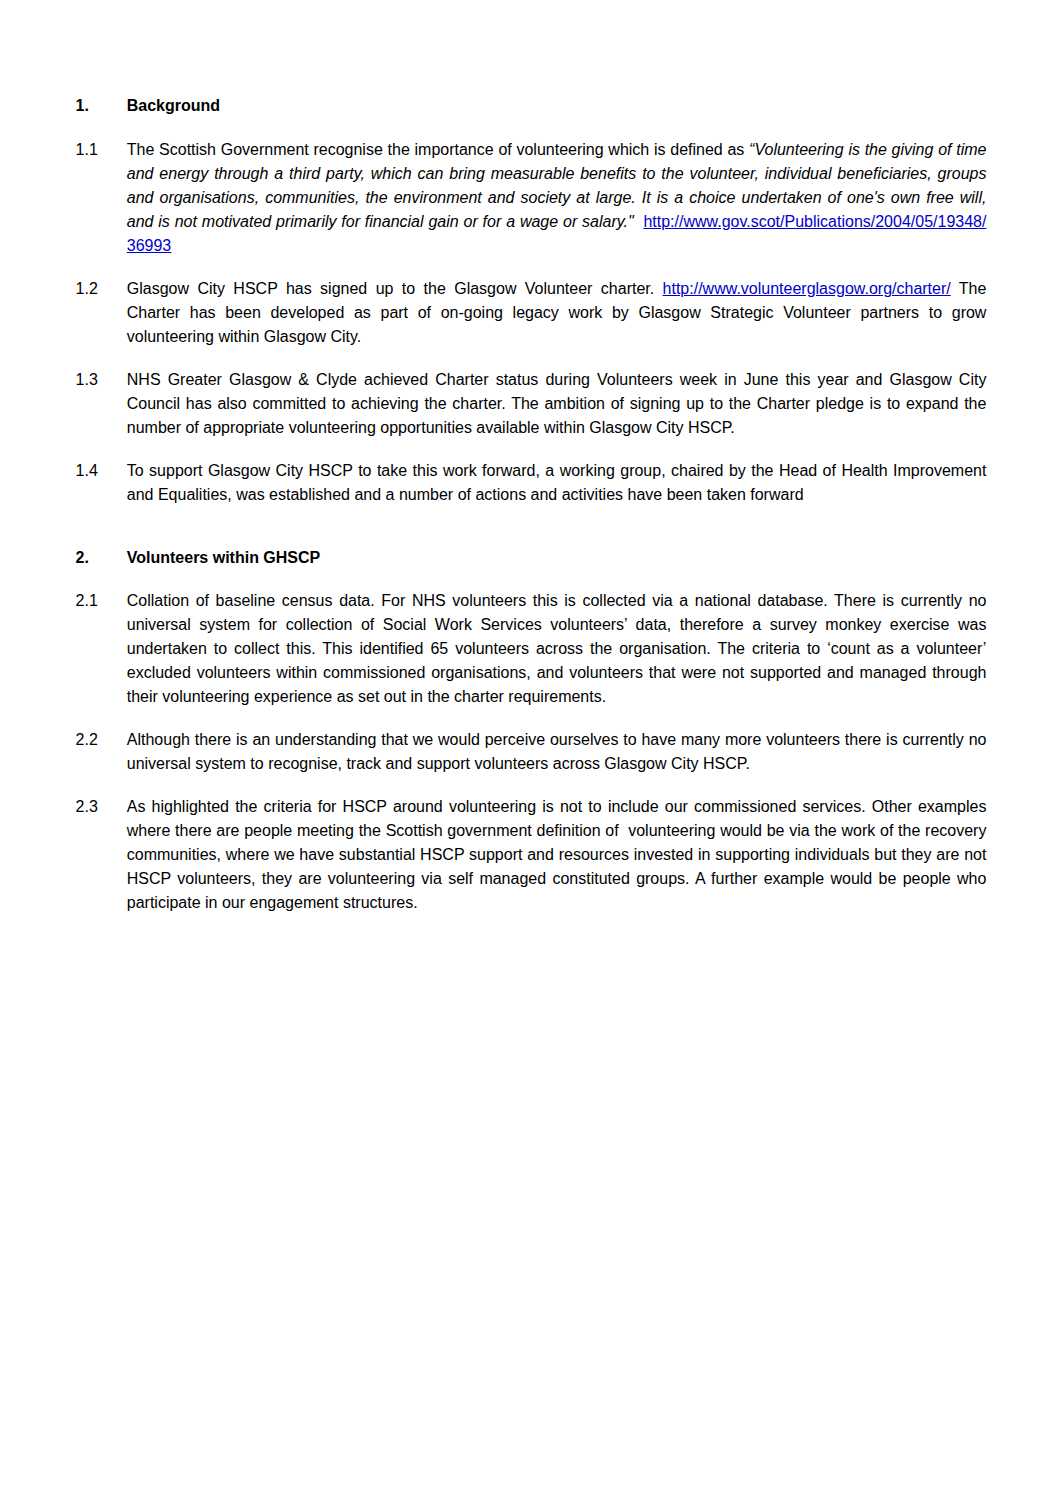1. Background
1.1 The Scottish Government recognise the importance of volunteering which is defined as “Volunteering is the giving of time and energy through a third party, which can bring measurable benefits to the volunteer, individual beneficiaries, groups and organisations, communities, the environment and society at large. It is a choice undertaken of one's own free will, and is not motivated primarily for financial gain or for a wage or salary." http://www.gov.scot/Publications/2004/05/19348/36993
1.2 Glasgow City HSCP has signed up to the Glasgow Volunteer charter. http://www.volunteerglasgow.org/charter/ The Charter has been developed as part of on-going legacy work by Glasgow Strategic Volunteer partners to grow volunteering within Glasgow City.
1.3 NHS Greater Glasgow & Clyde achieved Charter status during Volunteers week in June this year and Glasgow City Council has also committed to achieving the charter. The ambition of signing up to the Charter pledge is to expand the number of appropriate volunteering opportunities available within Glasgow City HSCP.
1.4 To support Glasgow City HSCP to take this work forward, a working group, chaired by the Head of Health Improvement and Equalities, was established and a number of actions and activities have been taken forward
2. Volunteers within GHSCP
2.1 Collation of baseline census data. For NHS volunteers this is collected via a national database. There is currently no universal system for collection of Social Work Services volunteers’ data, therefore a survey monkey exercise was undertaken to collect this. This identified 65 volunteers across the organisation. The criteria to ‘count as a volunteer’ excluded volunteers within commissioned organisations, and volunteers that were not supported and managed through their volunteering experience as set out in the charter requirements.
2.2 Although there is an understanding that we would perceive ourselves to have many more volunteers there is currently no universal system to recognise, track and support volunteers across Glasgow City HSCP.
2.3 As highlighted the criteria for HSCP around volunteering is not to include our commissioned services. Other examples where there are people meeting the Scottish government definition of volunteering would be via the work of the recovery communities, where we have substantial HSCP support and resources invested in supporting individuals but they are not HSCP volunteers, they are volunteering via self managed constituted groups. A further example would be people who participate in our engagement structures.